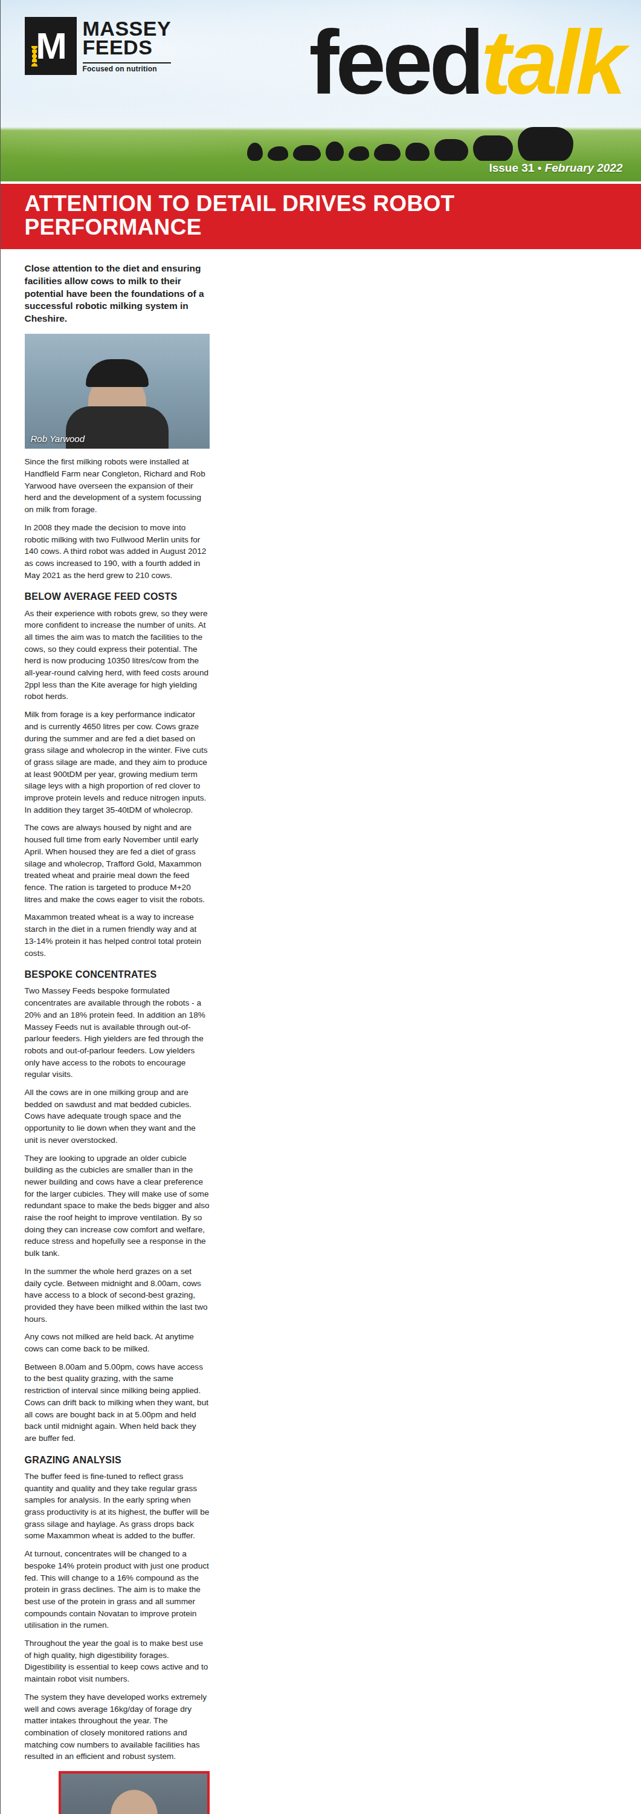M
MASSEY FEEDS Focused on nutrition
feed talk
Issue 31 • February 2022
ATTENTION TO DETAIL DRIVES ROBOT PERFORMANCE
Close attention to the diet and ensuring facilities allow cows to milk to their potential have been the foundations of a successful robotic milking system in Cheshire.
Rob Yarwood
Since the first milking robots were installed at Handfield Farm near Congleton, Richard and Rob Yarwood have overseen the expansion of their herd and the development of a system focussing on milk from forage.
In 2008 they made the decision to move into robotic milking with two Fullwood Merlin units for 140 cows. A third robot was added in August 2012 as cows increased to 190, with a fourth added in May 2021 as the herd grew to 210 cows.
BELOW AVERAGE FEED COSTS
As their experience with robots grew, so they were more confident to increase the number of units. At all times the aim was to match the facilities to the cows, so they could express their potential. The herd is now producing 10350 litres/cow from the all-year-round calving herd, with feed costs around 2ppl less than the Kite average for high yielding robot herds.
Milk from forage is a key performance indicator and is currently 4650 litres per cow. Cows graze during the summer and are fed a diet based on grass silage and wholecrop in the winter. Five cuts of grass silage are made, and they aim to produce at least 900tDM per year, growing medium term silage leys with a high proportion of red clover to improve protein levels and reduce nitrogen inputs. In addition they target 35-40tDM of wholecrop.
The cows are always housed by night and are housed full time from early November until early April. When housed they are fed a diet of grass silage and wholecrop, Trafford Gold, Maxammon treated wheat and prairie meal down the feed fence. The ration is targeted to produce M+20 litres and make the cows eager to visit the robots.
Maxammon treated wheat is a way to increase starch in the diet in a rumen friendly way and at 13-14% protein it has helped control total protein costs.
BESPOKE CONCENTRATES
Two Massey Feeds bespoke formulated concentrates are available through the robots - a 20% and an 18% protein feed. In addition an 18% Massey Feeds nut is available through out-of-parlour feeders. High yielders are fed through the robots and out-of-parlour feeders. Low yielders only have access to the robots to encourage regular visits.
All the cows are in one milking group and are bedded on sawdust and mat bedded cubicles. Cows have adequate trough space and the opportunity to lie down when they want and the unit is never overstocked.
They are looking to upgrade an older cubicle building as the cubicles are smaller than in the newer building and cows have a clear preference for the larger cubicles. They will make use of some redundant space to make the beds bigger and also raise the roof height to improve ventilation. By so doing they can increase cow comfort and welfare, reduce stress and hopefully see a response in the bulk tank.
In the summer the whole herd grazes on a set daily cycle. Between midnight and 8.00am, cows have access to a block of second-best grazing, provided they have been milked within the last two hours.
Any cows not milked are held back. At anytime cows can come back to be milked.
Between 8.00am and 5.00pm, cows have access to the best quality grazing, with the same restriction of interval since milking being applied. Cows can drift back to milking when they want, but all cows are bought back in at 5.00pm and held back until midnight again. When held back they are buffer fed.
GRAZING ANALYSIS
The buffer feed is fine-tuned to reflect grass quantity and quality and they take regular grass samples for analysis. In the early spring when grass productivity is at its highest, the buffer will be grass silage and haylage. As grass drops back some Maxammon wheat is added to the buffer.
At turnout, concentrates will be changed to a bespoke 14% protein product with just one product fed. This will change to a 16% compound as the protein in grass declines. The aim is to make the best use of the protein in grass and all summer compounds contain Novatan to improve protein utilisation in the rumen.
Throughout the year the goal is to make best use of high quality, high digestibility forages. Digestibility is essential to keep cows active and to maintain robot visit numbers.
The system they have developed works extremely well and cows average 16kg/day of forage dry matter intakes throughout the year. The combination of closely monitored rations and matching cow numbers to available facilities has resulted in an efficient and robust system.
James Thomson
Ruminant Nutritionist
07870 896601